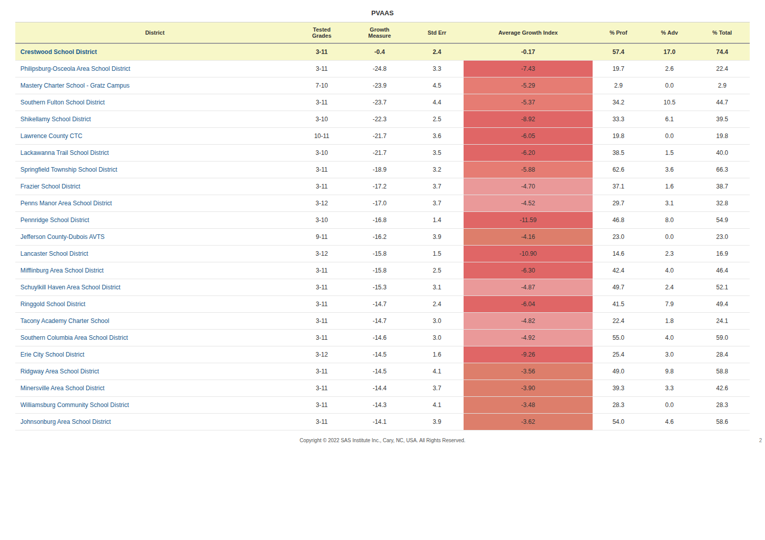PVAAS
| District | Tested Grades | Growth Measure | Std Err | Average Growth Index | % Prof | % Adv | % Total |
| --- | --- | --- | --- | --- | --- | --- | --- |
| Crestwood School District | 3-11 | -0.4 | 2.4 | -0.17 | 57.4 | 17.0 | 74.4 |
| Philipsburg-Osceola Area School District | 3-11 | -24.8 | 3.3 | -7.43 | 19.7 | 2.6 | 22.4 |
| Mastery Charter School - Gratz Campus | 7-10 | -23.9 | 4.5 | -5.29 | 2.9 | 0.0 | 2.9 |
| Southern Fulton School District | 3-11 | -23.7 | 4.4 | -5.37 | 34.2 | 10.5 | 44.7 |
| Shikellamy School District | 3-10 | -22.3 | 2.5 | -8.92 | 33.3 | 6.1 | 39.5 |
| Lawrence County CTC | 10-11 | -21.7 | 3.6 | -6.05 | 19.8 | 0.0 | 19.8 |
| Lackawanna Trail School District | 3-10 | -21.7 | 3.5 | -6.20 | 38.5 | 1.5 | 40.0 |
| Springfield Township School District | 3-11 | -18.9 | 3.2 | -5.88 | 62.6 | 3.6 | 66.3 |
| Frazier School District | 3-11 | -17.2 | 3.7 | -4.70 | 37.1 | 1.6 | 38.7 |
| Penns Manor Area School District | 3-12 | -17.0 | 3.7 | -4.52 | 29.7 | 3.1 | 32.8 |
| Pennridge School District | 3-10 | -16.8 | 1.4 | -11.59 | 46.8 | 8.0 | 54.9 |
| Jefferson County-Dubois AVTS | 9-11 | -16.2 | 3.9 | -4.16 | 23.0 | 0.0 | 23.0 |
| Lancaster School District | 3-12 | -15.8 | 1.5 | -10.90 | 14.6 | 2.3 | 16.9 |
| Mifflinburg Area School District | 3-11 | -15.8 | 2.5 | -6.30 | 42.4 | 4.0 | 46.4 |
| Schuylkill Haven Area School District | 3-11 | -15.3 | 3.1 | -4.87 | 49.7 | 2.4 | 52.1 |
| Ringgold School District | 3-11 | -14.7 | 2.4 | -6.04 | 41.5 | 7.9 | 49.4 |
| Tacony Academy Charter School | 3-11 | -14.7 | 3.0 | -4.82 | 22.4 | 1.8 | 24.1 |
| Southern Columbia Area School District | 3-11 | -14.6 | 3.0 | -4.92 | 55.0 | 4.0 | 59.0 |
| Erie City School District | 3-12 | -14.5 | 1.6 | -9.26 | 25.4 | 3.0 | 28.4 |
| Ridgway Area School District | 3-11 | -14.5 | 4.1 | -3.56 | 49.0 | 9.8 | 58.8 |
| Minersville Area School District | 3-11 | -14.4 | 3.7 | -3.90 | 39.3 | 3.3 | 42.6 |
| Williamsburg Community School District | 3-11 | -14.3 | 4.1 | -3.48 | 28.3 | 0.0 | 28.3 |
| Johnsonburg Area School District | 3-11 | -14.1 | 3.9 | -3.62 | 54.0 | 4.6 | 58.6 |
Copyright © 2022 SAS Institute Inc., Cary, NC, USA. All Rights Reserved. 2